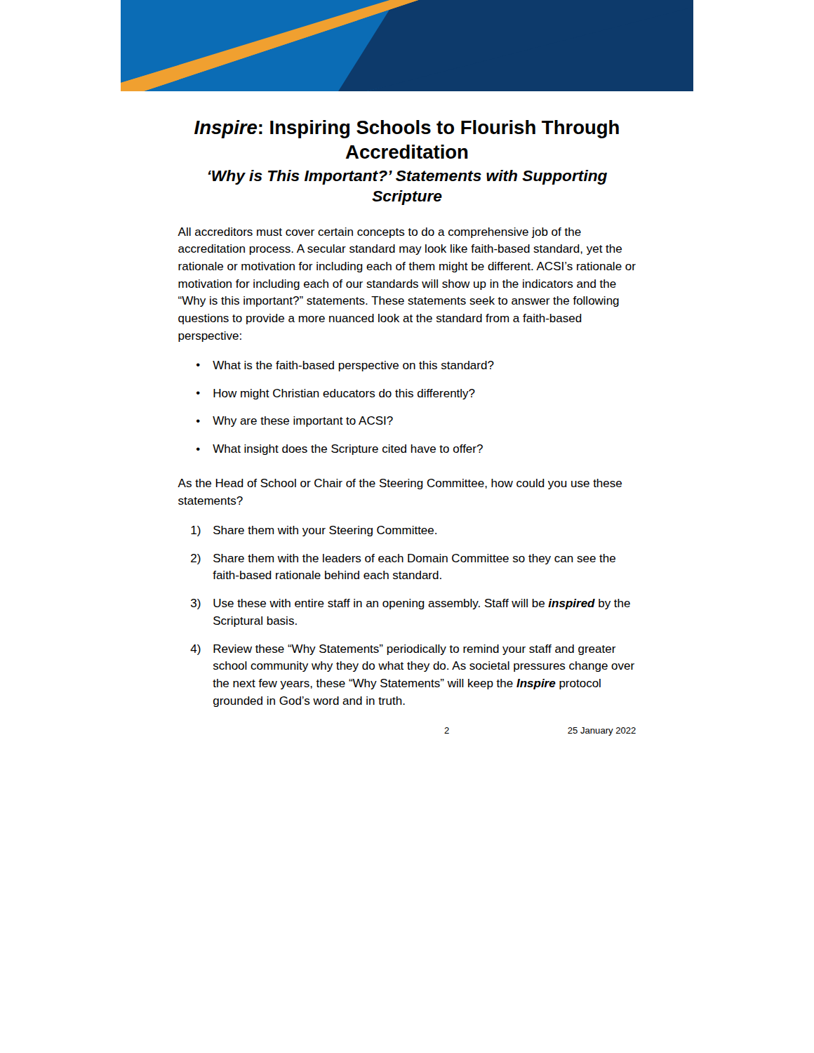Inspire: Inspiring Schools to Flourish Through Accreditation ‘Why is This Important?’ Statements with Supporting Scripture
All accreditors must cover certain concepts to do a comprehensive job of the accreditation process. A secular standard may look like faith-based standard, yet the rationale or motivation for including each of them might be different. ACSI’s rationale or motivation for including each of our standards will show up in the indicators and the “Why is this important?” statements. These statements seek to answer the following questions to provide a more nuanced look at the standard from a faith-based perspective:
What is the faith-based perspective on this standard?
How might Christian educators do this differently?
Why are these important to ACSI?
What insight does the Scripture cited have to offer?
As the Head of School or Chair of the Steering Committee, how could you use these statements?
Share them with your Steering Committee.
Share them with the leaders of each Domain Committee so they can see the faith-based rationale behind each standard.
Use these with entire staff in an opening assembly. Staff will be inspired by the Scriptural basis.
Review these “Why Statements” periodically to remind your staff and greater school community why they do what they do. As societal pressures change over the next few years, these “Why Statements” will keep the Inspire protocol grounded in God’s word and in truth.
2 25 January 2022